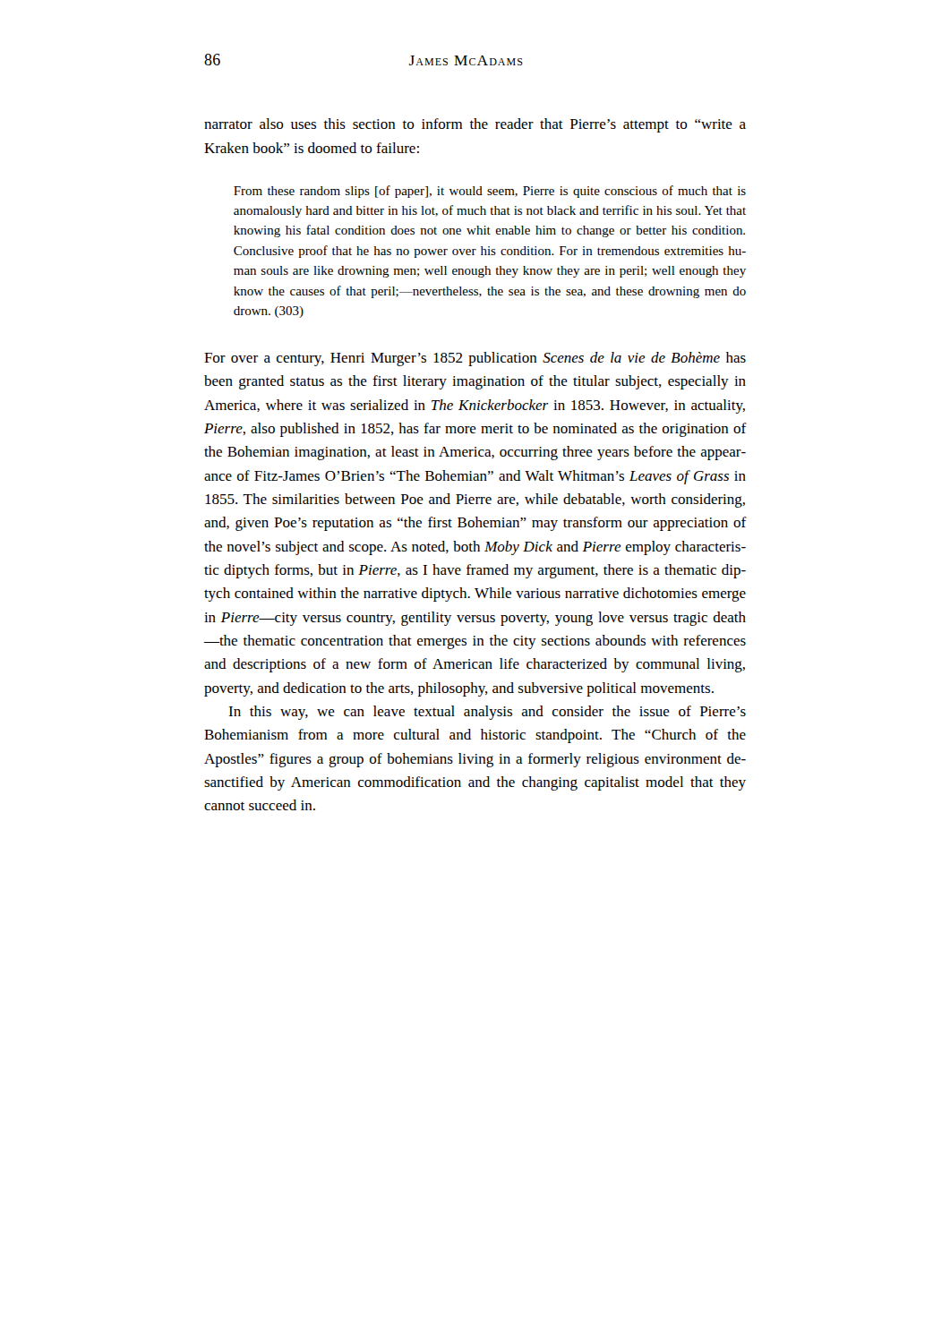86 James McAdams
narrator also uses this section to inform the reader that Pierre’s attempt to “write a Kraken book” is doomed to failure:
From these random slips [of paper], it would seem, Pierre is quite conscious of much that is anomalously hard and bitter in his lot, of much that is not black and terrific in his soul. Yet that knowing his fatal condition does not one whit enable him to change or better his condition. Conclusive proof that he has no power over his condition. For in tremendous extremities human souls are like drowning men; well enough they know they are in peril; well enough they know the causes of that peril;—nevertheless, the sea is the sea, and these drowning men do drown. (303)
For over a century, Henri Murger’s 1852 publication Scenes de la vie de Bohème has been granted status as the first literary imagination of the titular subject, especially in America, where it was serialized in The Knickerbocker in 1853. However, in actuality, Pierre, also published in 1852, has far more merit to be nominated as the origination of the Bohemian imagination, at least in America, occurring three years before the appearance of Fitz-James O’Brien’s “The Bohemian” and Walt Whitman’s Leaves of Grass in 1855. The similarities between Poe and Pierre are, while debatable, worth considering, and, given Poe’s reputation as “the first Bohemian” may transform our appreciation of the novel’s subject and scope. As noted, both Moby Dick and Pierre employ characteristic diptych forms, but in Pierre, as I have framed my argument, there is a thematic diptych contained within the narrative diptych. While various narrative dichotomies emerge in Pierre—city versus country, gentility versus poverty, young love versus tragic death—the thematic concentration that emerges in the city sections abounds with references and descriptions of a new form of American life characterized by communal living, poverty, and dedication to the arts, philosophy, and subversive political movements.
In this way, we can leave textual analysis and consider the issue of Pierre’s Bohemianism from a more cultural and historic standpoint. The “Church of the Apostles” figures a group of bohemians living in a formerly religious environment de-sanctified by American commodification and the changing capitalist model that they cannot succeed in.